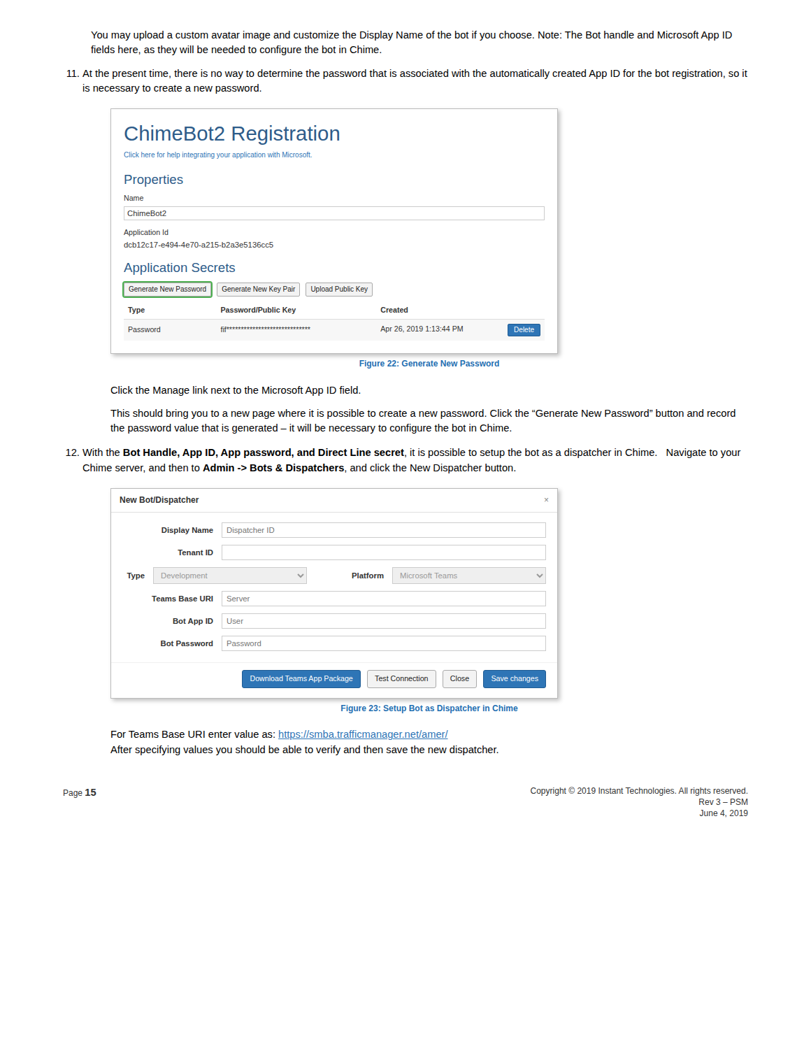You may upload a custom avatar image and customize the Display Name of the bot if you choose. Note: The Bot handle and Microsoft App ID fields here, as they will be needed to configure the bot in Chime.
At the present time, there is no way to determine the password that is associated with the automatically created App ID for the bot registration, so it is necessary to create a new password.
ChimeBot2 Registration
Click here for help integrating your application with Microsoft.
Properties
Name
Application Id
dcb12c17-e494-4e70-a215-b2a3e5136cc5
Application Secrets
Generate New Password Generate New Key Pair Upload Public Key
| Type | Password/Public Key | Created |
| --- | --- | --- |
| Password | fif***************************** | Apr 26, 2019 1:13:44 PM Delete |
Figure 22: Generate New Password
Click the Manage link next to the Microsoft App ID field.
This should bring you to a new page where it is possible to create a new password. Click the “Generate New Password” button and record the password value that is generated – it will be necessary to configure the bot in Chime.
With the Bot Handle, App ID, App password, and Direct Line secret, it is possible to setup the bot as a dispatcher in Chime. Navigate to your Chime server, and then to Admin -> Bots & Dispatchers, and click the New Dispatcher button.
New Bot/Dispatcher ×
Display Name
Tenant ID
Type
Development Platform Microsoft Teams
Teams Base URI
Bot App ID
Bot Password
Download Teams App Package Test Connection Close Save changes
Figure 23: Setup Bot as Dispatcher in Chime
For Teams Base URI enter value as: https://smba.trafficmanager.net/amer/
After specifying values you should be able to verify and then save the new dispatcher.
Page 15
Copyright © 2019 Instant Technologies. All rights reserved.
Rev 3 – PSM
June 4, 2019